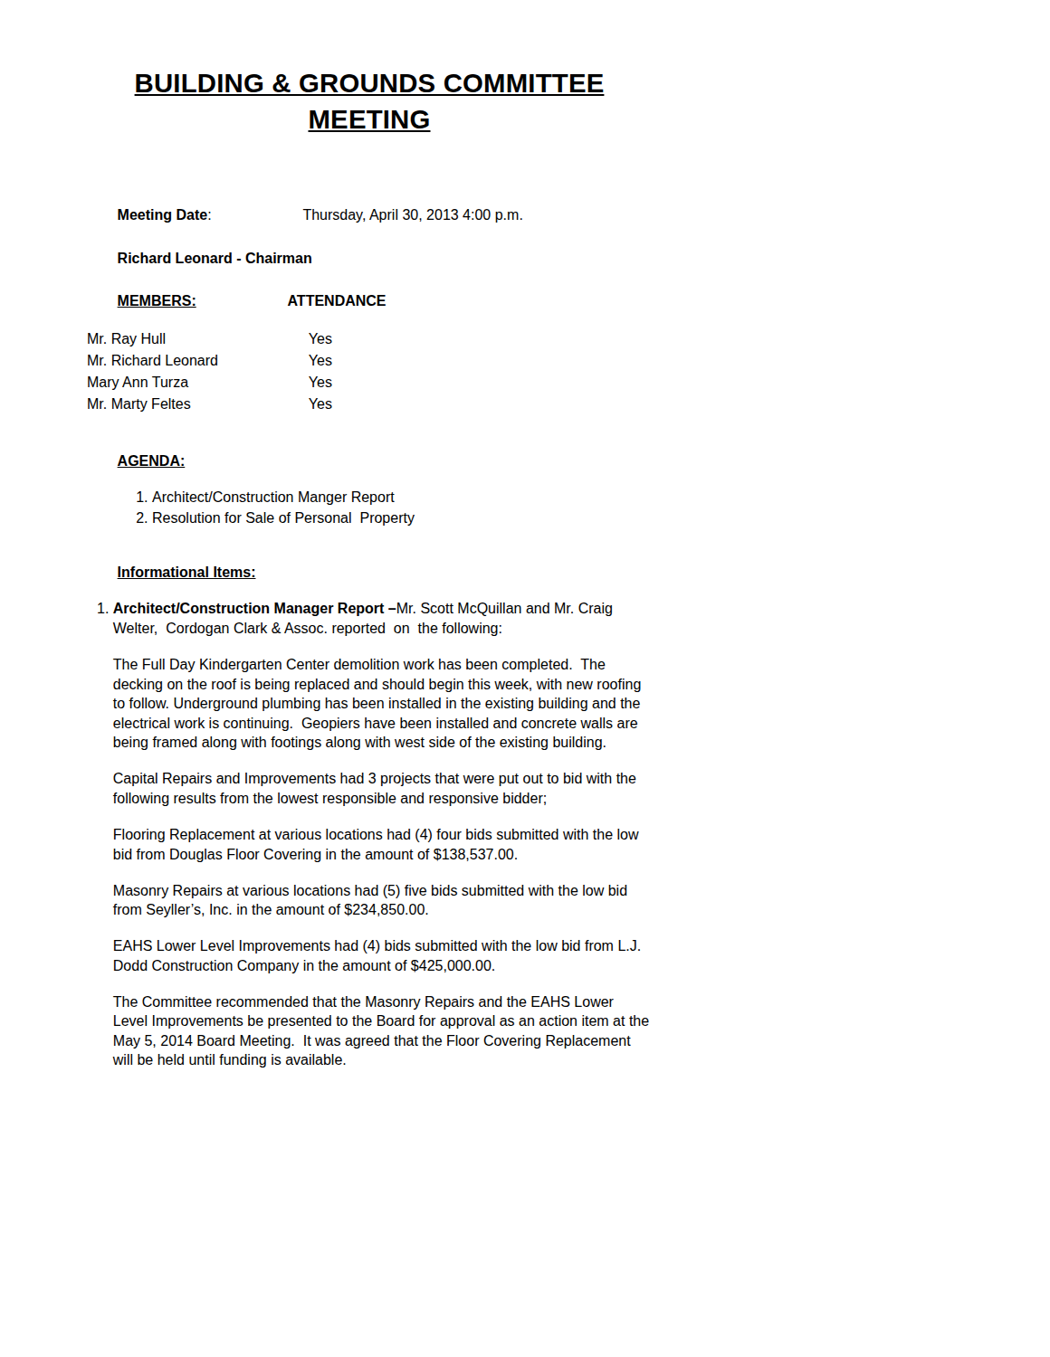BUILDING & GROUNDS COMMITTEE MEETING
Meeting Date:Thursday, April 30, 2013 4:00 p.m.
Richard Leonard - Chairman
MEMBERS:ATTENDANCE
| Mr. Ray Hull | Yes |
| Mr. Richard Leonard | Yes |
| Mary Ann Turza | Yes |
| Mr. Marty Feltes | Yes |
AGENDA:
Architect/Construction Manger Report
Resolution for Sale of Personal Property
Informational Items:
Architect/Construction Manager Report –Mr. Scott McQuillan and Mr. Craig Welter, Cordogan Clark & Assoc. reported on the following:
The Full Day Kindergarten Center demolition work has been completed. The decking on the roof is being replaced and should begin this week, with new roofing to follow. Underground plumbing has been installed in the existing building and the electrical work is continuing. Geopiers have been installed and concrete walls are being framed along with footings along with west side of the existing building.
Capital Repairs and Improvements had 3 projects that were put out to bid with the following results from the lowest responsible and responsive bidder;
Flooring Replacement at various locations had (4) four bids submitted with the low bid from Douglas Floor Covering in the amount of $138,537.00.
Masonry Repairs at various locations had (5) five bids submitted with the low bid from Seyller’s, Inc. in the amount of $234,850.00.
EAHS Lower Level Improvements had (4) bids submitted with the low bid from L.J. Dodd Construction Company in the amount of $425,000.00.
The Committee recommended that the Masonry Repairs and the EAHS Lower Level Improvements be presented to the Board for approval as an action item at the May 5, 2014 Board Meeting. It was agreed that the Floor Covering Replacement will be held until funding is available.